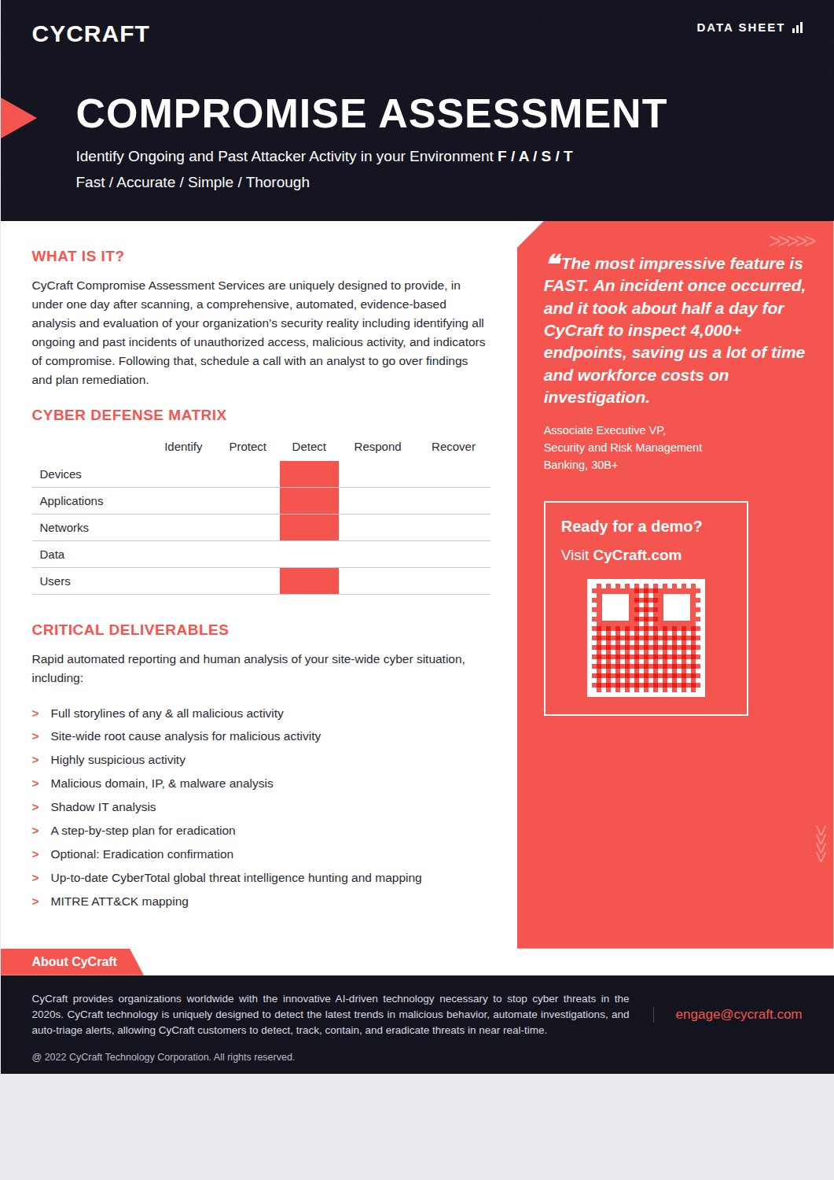CYCRAFT
DATA SHEET
Compromise Assessment
Identify Ongoing and Past Attacker Activity in your Environment F / A / S / T Fast / Accurate / Simple / Thorough
What is it?
CyCraft Compromise Assessment Services are uniquely designed to provide, in under one day after scanning, a comprehensive, automated, evidence-based analysis and evaluation of your organization’s security reality including identifying all ongoing and past incidents of unauthorized access, malicious activity, and indicators of compromise. Following that, schedule a call with an analyst to go over findings and plan remediation.
Cyber Defense Matrix
| | Identify | Protect | Detect | Respond | Recover |
| --- | --- | --- | --- | --- | --- |
| Devices | | | | | |
| Applications | | | | | |
| Networks | | | | | |
| Data | | | | | |
| Users | | | | | |
Critical Deliverables
Rapid automated reporting and human analysis of your site-wide cyber situation, including:
Full storylines of any & all malicious activity
Site-wide root cause analysis for malicious activity
Highly suspicious activity
Malicious domain, IP, & malware analysis
Shadow IT analysis
A step-by-step plan for eradication
Optional: Eradication confirmation
Up-to-date CyberTotal global threat intelligence hunting and mapping
MITRE ATT&CK mapping
>>>>> >>>>
❝The most impressive feature is FAST. An incident once occurred, and it took about half a day for CyCraft to inspect 4,000+ endpoints, saving us a lot of time and workforce costs on investigation.
Associate Executive VP,
Security and Risk Management
Banking, 30B+
Ready for a demo?
Visit CyCraft.com
About CyCraft
CyCraft provides organizations worldwide with the innovative AI-driven technology necessary to stop cyber threats in the 2020s. CyCraft technology is uniquely designed to detect the latest trends in malicious behavior, automate investigations, and auto-triage alerts, allowing CyCraft customers to detect, track, contain, and eradicate threats in near real-time.
engage@cycraft.com
@ 2022 CyCraft Technology Corporation. All rights reserved.